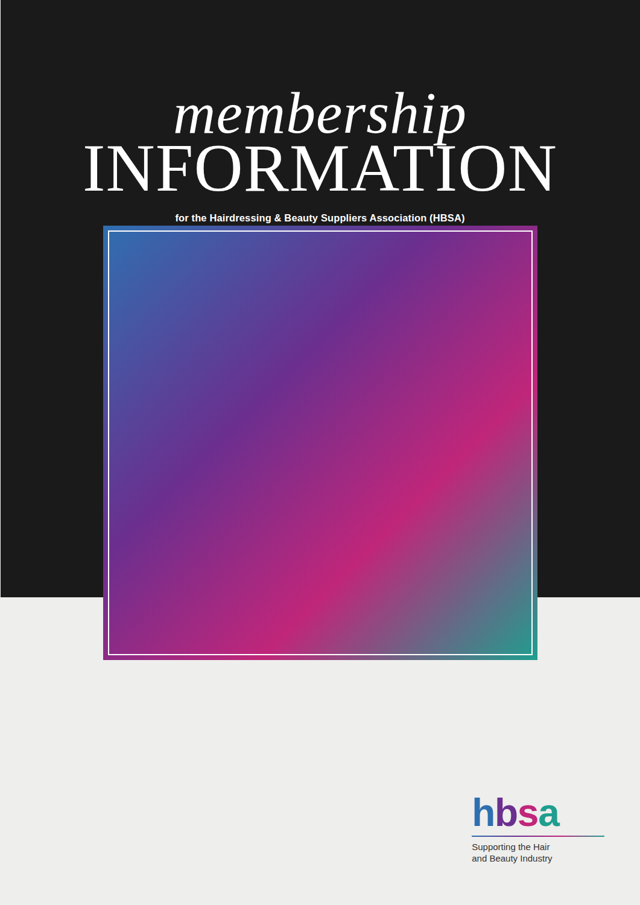membership INFORMATION
for the Hairdressing & Beauty Suppliers Association (HBSA)
Cover image: model with styled hair, makeup and red nails.
hbsa
Supporting the Hair
and Beauty Industry